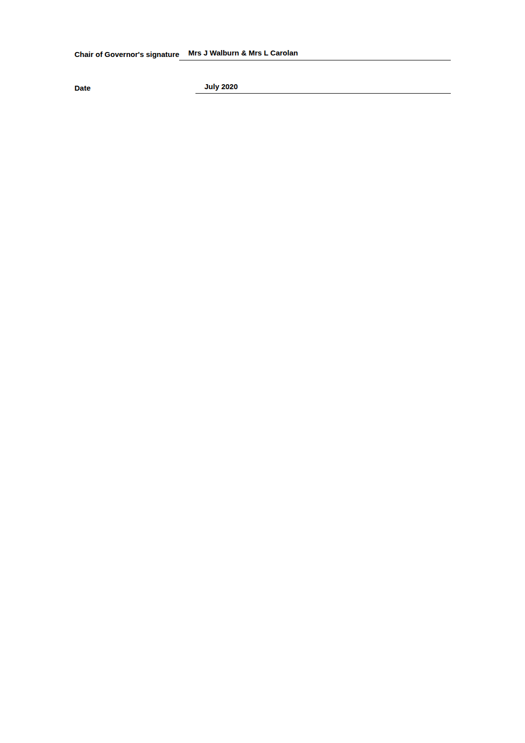Chair of Governor's signature Mrs J Walburn & Mrs L Carolan
Date Chair of Governor's signature July 2020